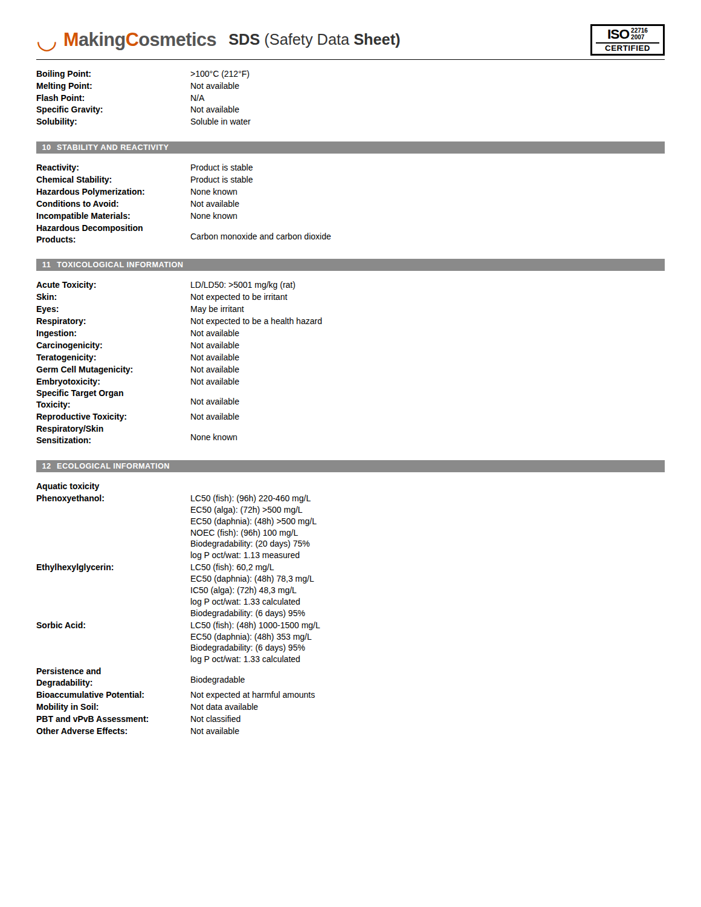◡ Making Cosmetics
SDS (Safety Data Sheet)
ISO 22716
2007
CERTIFIED
| Boiling Point: | >100°C (212°F) |
| Melting Point: | Not available |
| Flash Point: | N/A |
| Specific Gravity: | Not available |
| Solubility: | Soluble in water |
10 STABILITY AND REACTIVITY
| Reactivity: | Product is stable |
| Chemical Stability: | Product is stable |
| Hazardous Polymerization: | None known |
| Conditions to Avoid: | Not available |
| Incompatible Materials: | None known |
| Hazardous Decomposition Products: | Carbon monoxide and carbon dioxide |
11 TOXICOLOGICAL INFORMATION
| Acute Toxicity: | LD/LD50: >5001 mg/kg (rat) |
| Skin: | Not expected to be irritant |
| Eyes: | May be irritant |
| Respiratory: | Not expected to be a health hazard |
| Ingestion: | Not available |
| Carcinogenicity: | Not available |
| Teratogenicity: | Not available |
| Germ Cell Mutagenicity: | Not available |
| Embryotoxicity: | Not available |
| Specific Target Organ Toxicity: | Not available |
| Reproductive Toxicity: | Not available |
| Respiratory/Skin Sensitization: | None known |
12 ECOLOGICAL INFORMATION
| Aquatic toxicity |
| Phenoxyethanol: | LC50 (fish): (96h) 220-460 mg/L EC50 (alga): (72h) >500 mg/L EC50 (daphnia): (48h) >500 mg/L NOEC (fish): (96h) 100 mg/L Biodegradability: (20 days) 75% log P oct/wat: 1.13 measured |
| Ethylhexylglycerin: | LC50 (fish): 60,2 mg/L EC50 (daphnia): (48h) 78,3 mg/L IC50 (alga): (72h) 48,3 mg/L log P oct/wat: 1.33 calculated Biodegradability: (6 days) 95% |
| Sorbic Acid: | LC50 (fish): (48h) 1000-1500 mg/L EC50 (daphnia): (48h) 353 mg/L Biodegradability: (6 days) 95% log P oct/wat: 1.33 calculated |
| Persistence and Degradability: | Biodegradable |
| Bioaccumulative Potential: | Not expected at harmful amounts |
| Mobility in Soil: | Not data available |
| PBT and vPvB Assessment: | Not classified |
| Other Adverse Effects: | Not available |